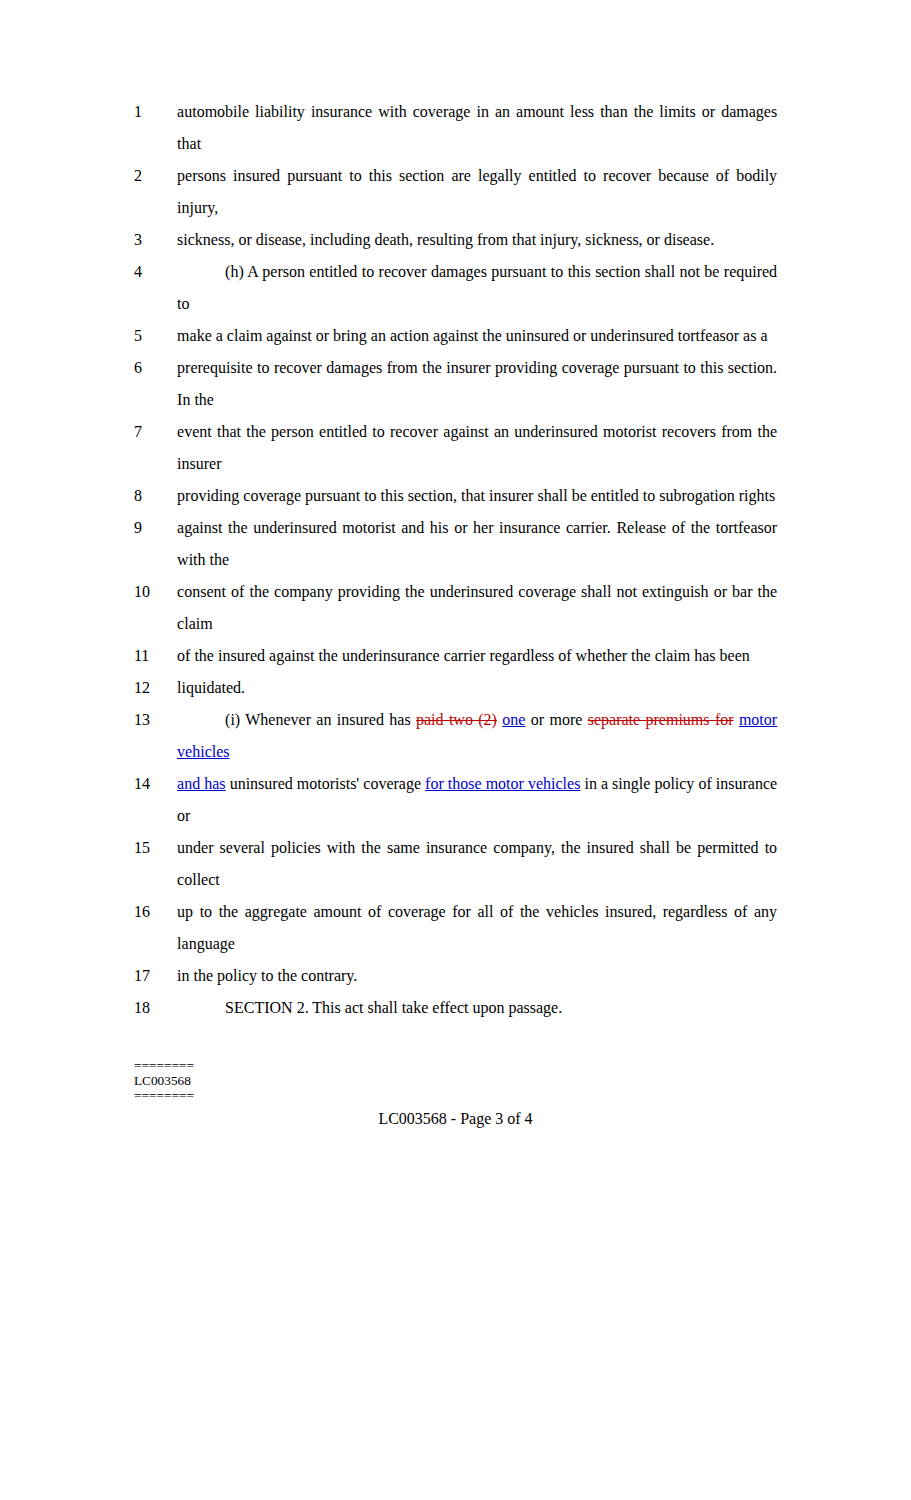| 1 | automobile liability insurance with coverage in an amount less than the limits or damages that |
| 2 | persons insured pursuant to this section are legally entitled to recover because of bodily injury, |
| 3 | sickness, or disease, including death, resulting from that injury, sickness, or disease. |
| 4 | (h) A person entitled to recover damages pursuant to this section shall not be required to |
| 5 | make a claim against or bring an action against the uninsured or underinsured tortfeasor as a |
| 6 | prerequisite to recover damages from the insurer providing coverage pursuant to this section. In the |
| 7 | event that the person entitled to recover against an underinsured motorist recovers from the insurer |
| 8 | providing coverage pursuant to this section, that insurer shall be entitled to subrogation rights |
| 9 | against the underinsured motorist and his or her insurance carrier. Release of the tortfeasor with the |
| 10 | consent of the company providing the underinsured coverage shall not extinguish or bar the claim |
| 11 | of the insured against the underinsurance carrier regardless of whether the claim has been |
| 12 | liquidated. |
| 13 | (i) Whenever an insured has paid two (2) one or more separate premiums for motor vehicles |
| 14 | and has uninsured motorists' coverage for those motor vehicles in a single policy of insurance or |
| 15 | under several policies with the same insurance company, the insured shall be permitted to collect |
| 16 | up to the aggregate amount of coverage for all of the vehicles insured, regardless of any language |
| 17 | in the policy to the contrary. |
| 18 | SECTION 2. This act shall take effect upon passage. |
========
LC003568
========
LC003568 - Page 3 of 4